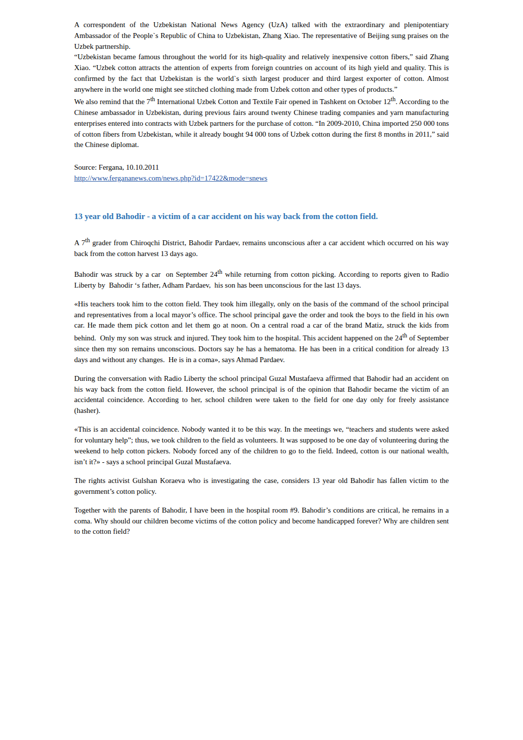A correspondent of the Uzbekistan National News Agency (UzA) talked with the extraordinary and plenipotentiary Ambassador of the People`s Republic of China to Uzbekistan, Zhang Xiao. The representative of Beijing sung praises on the Uzbek partnership.
“Uzbekistan became famous throughout the world for its high-quality and relatively inexpensive cotton fibers,” said Zhang Xiao. “Uzbek cotton attracts the attention of experts from foreign countries on account of its high yield and quality. This is confirmed by the fact that Uzbekistan is the world`s sixth largest producer and third largest exporter of cotton. Almost anywhere in the world one might see stitched clothing made from Uzbek cotton and other types of products.”
We also remind that the 7th International Uzbek Cotton and Textile Fair opened in Tashkent on October 12th. According to the Chinese ambassador in Uzbekistan, during previous fairs around twenty Chinese trading companies and yarn manufacturing enterprises entered into contracts with Uzbek partners for the purchase of cotton. “In 2009-2010, China imported 250 000 tons of cotton fibers from Uzbekistan, while it already bought 94 000 tons of Uzbek cotton during the first 8 months in 2011,” said the Chinese diplomat.
Source: Fergana, 10.10.2011
http://www.fergananews.com/news.php?id=17422&mode=snews
13 year old Bahodir - a victim of a car accident on his way back from the cotton field.
A 7th grader from Chiroqchi District, Bahodir Pardaev, remains unconscious after a car accident which occurred on his way back from the cotton harvest 13 days ago.
Bahodir was struck by a car on September 24th while returning from cotton picking. According to reports given to Radio Liberty by Bahodir ‘s father, Adham Pardaev, his son has been unconscious for the last 13 days.
«His teachers took him to the cotton field. They took him illegally, only on the basis of the command of the school principal and representatives from a local mayor’s office. The school principal gave the order and took the boys to the field in his own car. He made them pick cotton and let them go at noon. On a central road a car of the brand Matiz, struck the kids from behind. Only my son was struck and injured. They took him to the hospital. This accident happened on the 24th of September since then my son remains unconscious. Doctors say he has a hematoma. He has been in a critical condition for already 13 days and without any changes. He is in a coma», says Ahmad Pardaev.
During the conversation with Radio Liberty the school principal Guzal Mustafaeva affirmed that Bahodir had an accident on his way back from the cotton field. However, the school principal is of the opinion that Bahodir became the victim of an accidental coincidence. According to her, school children were taken to the field for one day only for freely assistance (hasher).
«This is an accidental coincidence. Nobody wanted it to be this way. In the meetings we, “teachers and students were asked for voluntary help”; thus, we took children to the field as volunteers. It was supposed to be one day of volunteering during the weekend to help cotton pickers. Nobody forced any of the children to go to the field. Indeed, cotton is our national wealth, isn’t it?» - says a school principal Guzal Mustafaeva.
The rights activist Gulshan Koraeva who is investigating the case, considers 13 year old Bahodir has fallen victim to the government’s cotton policy.
Together with the parents of Bahodir, I have been in the hospital room #9. Bahodir’s conditions are critical, he remains in a coma. Why should our children become victims of the cotton policy and become handicapped forever? Why are children sent to the cotton field?